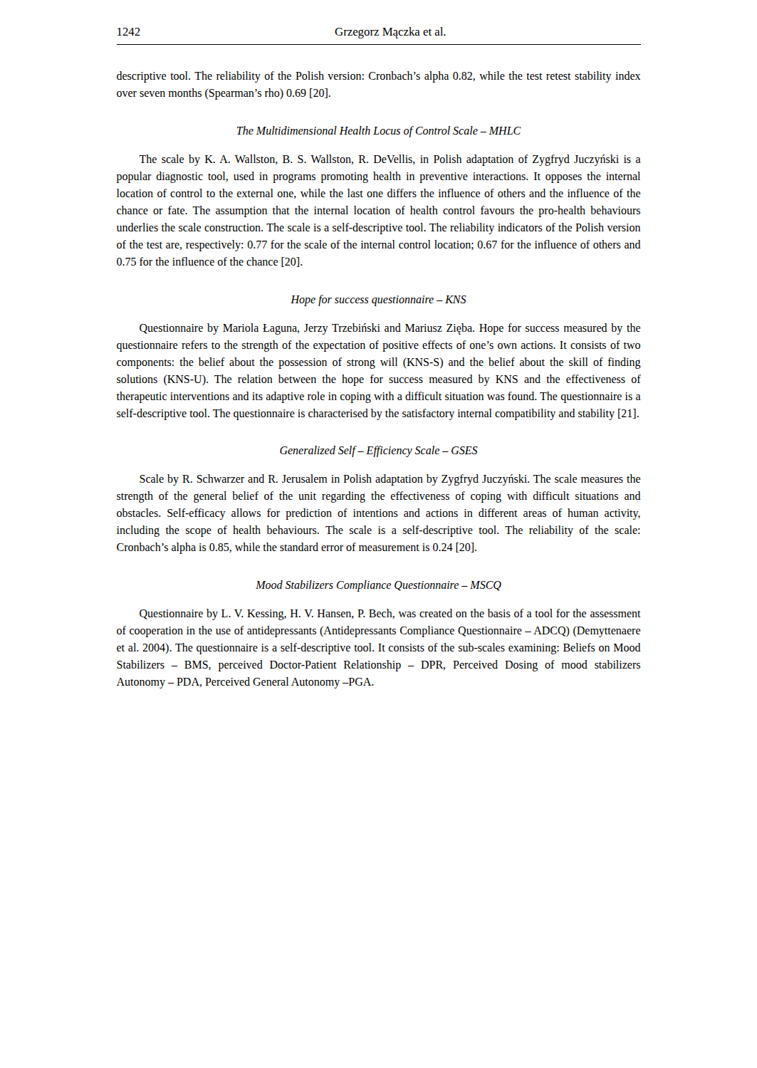1242 Grzegorz Mączka et al.
descriptive tool. The reliability of the Polish version: Cronbach’s alpha 0.82, while the test retest stability index over seven months (Spearman’s rho) 0.69 [20].
The Multidimensional Health Locus of Control Scale – MHLC
The scale by K. A. Wallston, B. S. Wallston, R. DeVellis, in Polish adaptation of Zygfryd Juczyński is a popular diagnostic tool, used in programs promoting health in preventive interactions. It opposes the internal location of control to the external one, while the last one differs the influence of others and the influence of the chance or fate. The assumption that the internal location of health control favours the pro-health behaviours underlies the scale construction. The scale is a self-descriptive tool. The reliability indicators of the Polish version of the test are, respectively: 0.77 for the scale of the internal control location; 0.67 for the influence of others and 0.75 for the influence of the chance [20].
Hope for success questionnaire – KNS
Questionnaire by Mariola Łaguna, Jerzy Trzebiński and Mariusz Zięba. Hope for success measured by the questionnaire refers to the strength of the expectation of positive effects of one’s own actions. It consists of two components: the belief about the possession of strong will (KNS-S) and the belief about the skill of finding solutions (KNS-U). The relation between the hope for success measured by KNS and the effectiveness of therapeutic interventions and its adaptive role in coping with a difficult situation was found. The questionnaire is a self-descriptive tool. The questionnaire is characterised by the satisfactory internal compatibility and stability [21].
Generalized Self – Efficiency Scale – GSES
Scale by R. Schwarzer and R. Jerusalem in Polish adaptation by Zygfryd Juczyński. The scale measures the strength of the general belief of the unit regarding the effectiveness of coping with difficult situations and obstacles. Self-efficacy allows for prediction of intentions and actions in different areas of human activity, including the scope of health behaviours. The scale is a self-descriptive tool. The reliability of the scale: Cronbach’s alpha is 0.85, while the standard error of measurement is 0.24 [20].
Mood Stabilizers Compliance Questionnaire – MSCQ
Questionnaire by L. V. Kessing, H. V. Hansen, P. Bech, was created on the basis of a tool for the assessment of cooperation in the use of antidepressants (Antidepressants Compliance Questionnaire – ADCQ) (Demyttenaere et al. 2004). The questionnaire is a self-descriptive tool. It consists of the sub-scales examining: Beliefs on Mood Stabilizers – BMS, perceived Doctor-Patient Relationship – DPR, Perceived Dosing of mood stabilizers Autonomy – PDA, Perceived General Autonomy –PGA.